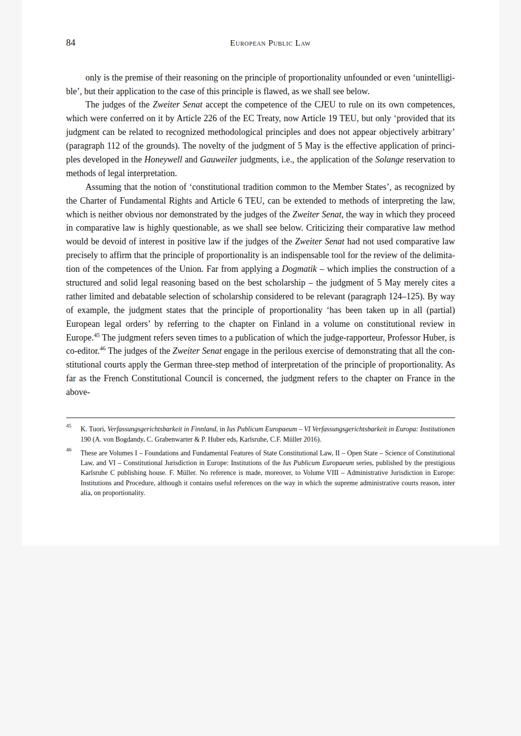84 European Public Law
only is the premise of their reasoning on the principle of proportionality unfounded or even ‘unintelligible’, but their application to the case of this principle is flawed, as we shall see below.
The judges of the Zweiter Senat accept the competence of the CJEU to rule on its own competences, which were conferred on it by Article 226 of the EC Treaty, now Article 19 TEU, but only ‘provided that its judgment can be related to recognized methodological principles and does not appear objectively arbitrary’ (paragraph 112 of the grounds). The novelty of the judgment of 5 May is the effective application of principles developed in the Honeywell and Gauweiler judgments, i.e., the application of the Solange reservation to methods of legal interpretation.
Assuming that the notion of ‘constitutional tradition common to the Member States’, as recognized by the Charter of Fundamental Rights and Article 6 TEU, can be extended to methods of interpreting the law, which is neither obvious nor demonstrated by the judges of the Zweiter Senat, the way in which they proceed in comparative law is highly questionable, as we shall see below. Criticizing their comparative law method would be devoid of interest in positive law if the judges of the Zweiter Senat had not used comparative law precisely to affirm that the principle of proportionality is an indispensable tool for the review of the delimitation of the competences of the Union. Far from applying a Dogmatik – which implies the construction of a structured and solid legal reasoning based on the best scholarship – the judgment of 5 May merely cites a rather limited and debatable selection of scholarship considered to be relevant (paragraph 124–125). By way of example, the judgment states that the principle of proportionality ‘has been taken up in all (partial) European legal orders’ by referring to the chapter on Finland in a volume on constitutional review in Europe.45 The judgment refers seven times to a publication of which the judge-rapporteur, Professor Huber, is co-editor.46 The judges of the Zweiter Senat engage in the perilous exercise of demonstrating that all the constitutional courts apply the German three-step method of interpretation of the principle of proportionality. As far as the French Constitutional Council is concerned, the judgment refers to the chapter on France in the above-
K. Tuori, Verfassungsgerichtsbarkeit in Finnland, in Ius Publicum Europaeum – VI Verfassungsgerichtsbarkeit in Europa: Institutionen 190 (A. von Bogdandy, C. Grabenwarter & P. Huber eds, Karlsruhe, C.F. Müller 2016).
These are Volumes I – Foundations and Fundamental Features of State Constitutional Law, II – Open State – Science of Constitutional Law, and VI – Constitutional Jurisdiction in Europe: Institutions of the Ius Publicum Europaeum series, published by the prestigious Karlsruhe C publishing house. F. Müller. No reference is made, moreover, to Volume VIII – Administrative Jurisdiction in Europe: Institutions and Procedure, although it contains useful references on the way in which the supreme administrative courts reason, inter alia, on proportionality.